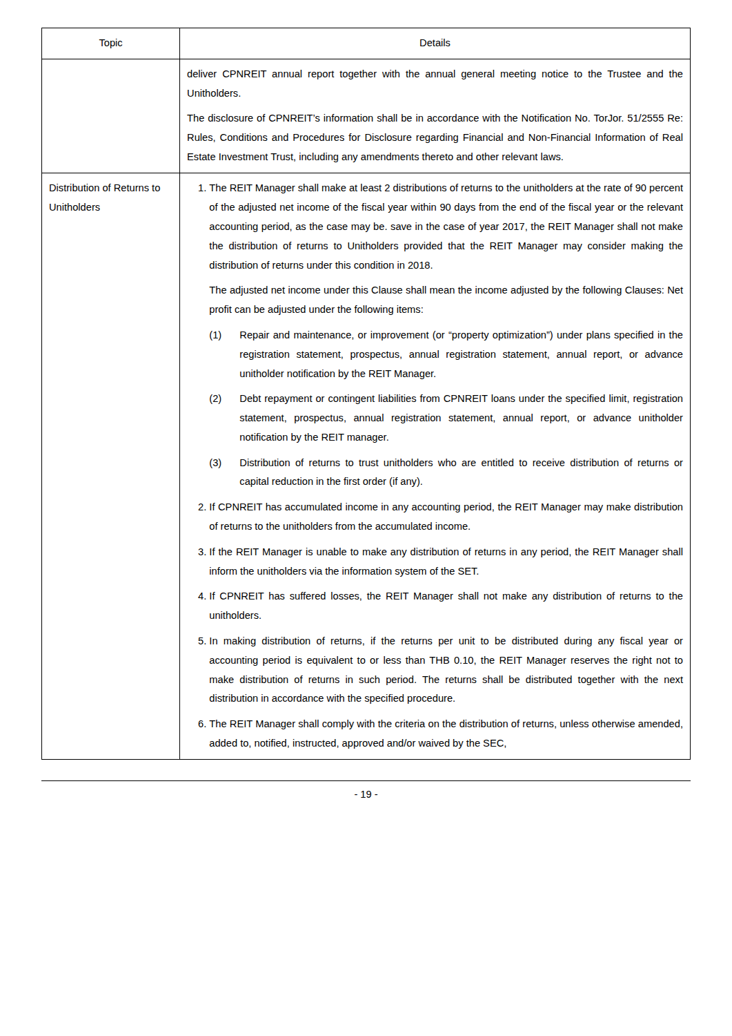| Topic | Details |
| --- | --- |
| | deliver CPNREIT annual report together with the annual general meeting notice to the Trustee and the Unitholders. The disclosure of CPNREIT’s information shall be in accordance with the Notification No. TorJor. 51/2555 Re: Rules, Conditions and Procedures for Disclosure regarding Financial and Non-Financial Information of Real Estate Investment Trust, including any amendments thereto and other relevant laws. |
| Distribution of Returns to Unitholders | The REIT Manager shall make at least 2 distributions of returns to the unitholders at the rate of 90 percent of the adjusted net income of the fiscal year within 90 days from the end of the fiscal year or the relevant accounting period, as the case may be. save in the case of year 2017, the REIT Manager shall not make the distribution of returns to Unitholders provided that the REIT Manager may consider making the distribution of returns under this condition in 2018. The adjusted net income under this Clause shall mean the income adjusted by the following Clauses: Net profit can be adjusted under the following items: (1) Repair and maintenance, or improvement (or “property optimization”) under plans specified in the registration statement, prospectus, annual registration statement, annual report, or advance unitholder notification by the REIT Manager. (2) Debt repayment or contingent liabilities from CPNREIT loans under the specified limit, registration statement, prospectus, annual registration statement, annual report, or advance unitholder notification by the REIT manager. (3) Distribution of returns to trust unitholders who are entitled to receive distribution of returns or capital reduction in the first order (if any). If CPNREIT has accumulated income in any accounting period, the REIT Manager may make distribution of returns to the unitholders from the accumulated income. If the REIT Manager is unable to make any distribution of returns in any period, the REIT Manager shall inform the unitholders via the information system of the SET. If CPNREIT has suffered losses, the REIT Manager shall not make any distribution of returns to the unitholders. In making distribution of returns, if the returns per unit to be distributed during any fiscal year or accounting period is equivalent to or less than THB 0.10, the REIT Manager reserves the right not to make distribution of returns in such period. The returns shall be distributed together with the next distribution in accordance with the specified procedure. The REIT Manager shall comply with the criteria on the distribution of returns, unless otherwise amended, added to, notified, instructed, approved and/or waived by the SEC, |
- 19 -